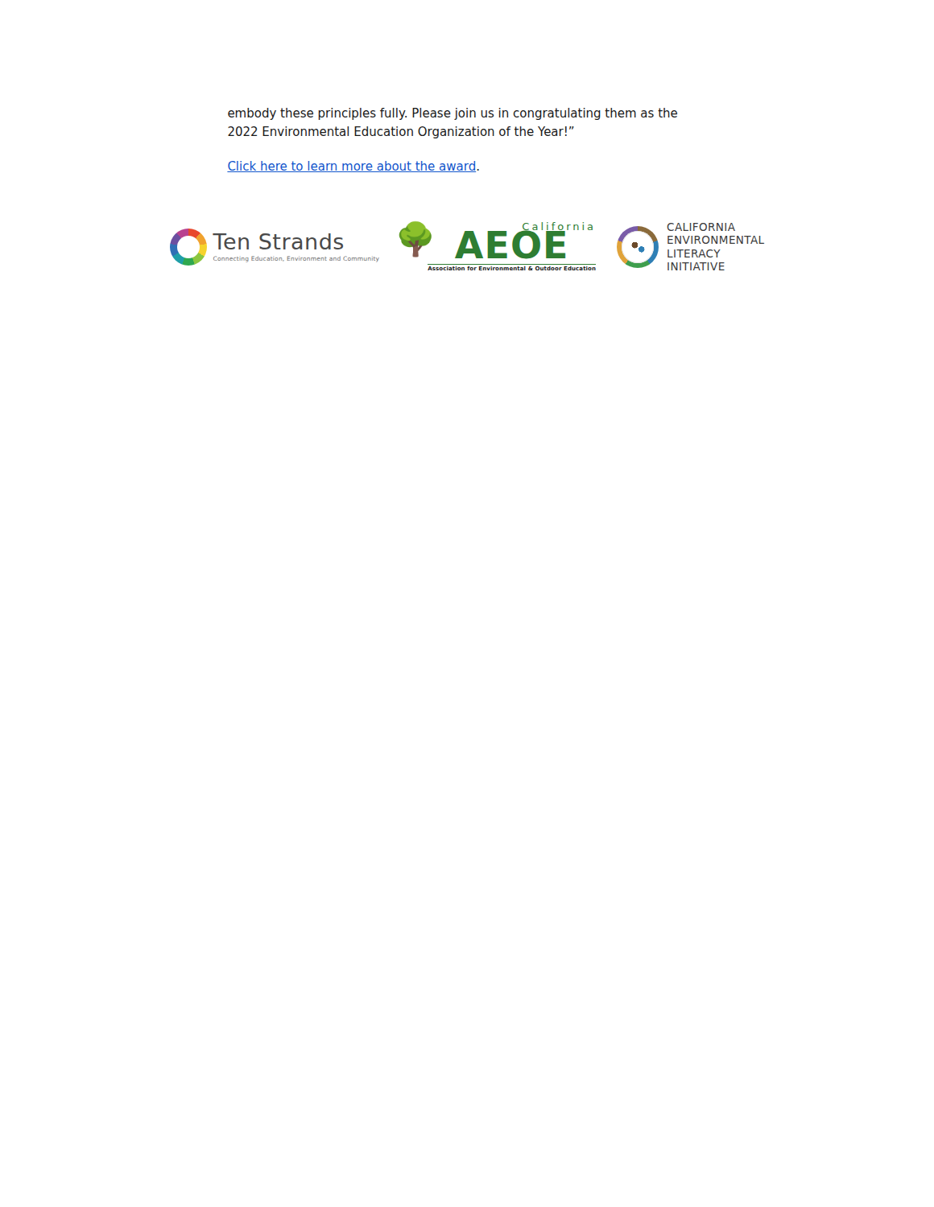embody these principles fully. Please join us in congratulating them as the 2022 Environmental Education Organization of the Year!”
Click here to learn more about the award.
Ten Strands
Connecting Education, Environment and Community
🌳
California
AEOE
Association for Environmental & Outdoor Education
CALIFORNIA
ENVIRONMENTAL
LITERACY
INITIATIVE